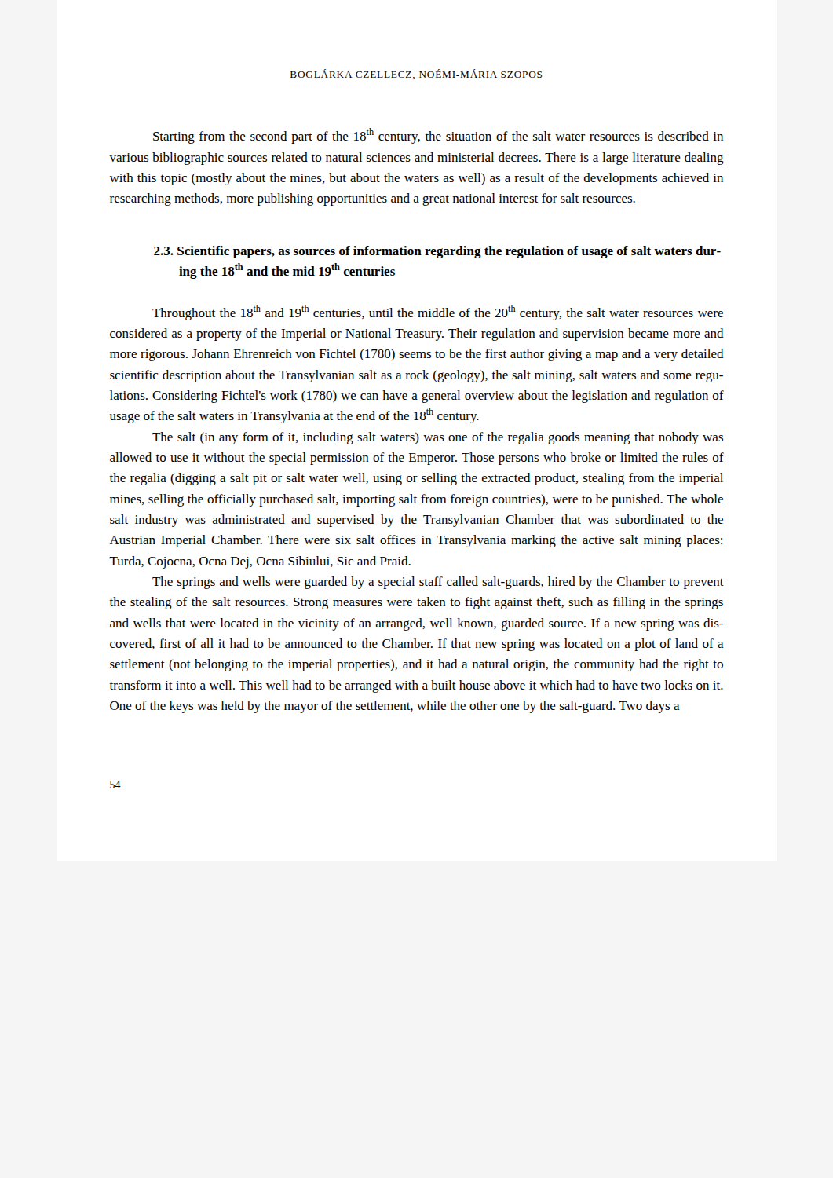Boglárka Czellecz, Noémi-Mária Szopos
Starting from the second part of the 18th century, the situation of the salt water resources is described in various bibliographic sources related to natural sciences and ministerial decrees. There is a large literature dealing with this topic (mostly about the mines, but about the waters as well) as a result of the developments achieved in researching methods, more publishing opportunities and a great national interest for salt resources.
2.3. Scientific papers, as sources of information regarding the regulation of usage of salt waters during the 18th and the mid 19th centuries
Throughout the 18th and 19th centuries, until the middle of the 20th century, the salt water resources were considered as a property of the Imperial or National Treasury. Their regulation and supervision became more and more rigorous. Johann Ehrenreich von Fichtel (1780) seems to be the first author giving a map and a very detailed scientific description about the Transylvanian salt as a rock (geology), the salt mining, salt waters and some regulations. Considering Fichtel's work (1780) we can have a general overview about the legislation and regulation of usage of the salt waters in Transylvania at the end of the 18th century.
The salt (in any form of it, including salt waters) was one of the regalia goods meaning that nobody was allowed to use it without the special permission of the Emperor. Those persons who broke or limited the rules of the regalia (digging a salt pit or salt water well, using or selling the extracted product, stealing from the imperial mines, selling the officially purchased salt, importing salt from foreign countries), were to be punished. The whole salt industry was administrated and supervised by the Transylvanian Chamber that was subordinated to the Austrian Imperial Chamber. There were six salt offices in Transylvania marking the active salt mining places: Turda, Cojocna, Ocna Dej, Ocna Sibiului, Sic and Praid.
The springs and wells were guarded by a special staff called salt-guards, hired by the Chamber to prevent the stealing of the salt resources. Strong measures were taken to fight against theft, such as filling in the springs and wells that were located in the vicinity of an arranged, well known, guarded source. If a new spring was discovered, first of all it had to be announced to the Chamber. If that new spring was located on a plot of land of a settlement (not belonging to the imperial properties), and it had a natural origin, the community had the right to transform it into a well. This well had to be arranged with a built house above it which had to have two locks on it. One of the keys was held by the mayor of the settlement, while the other one by the salt-guard. Two days a
54